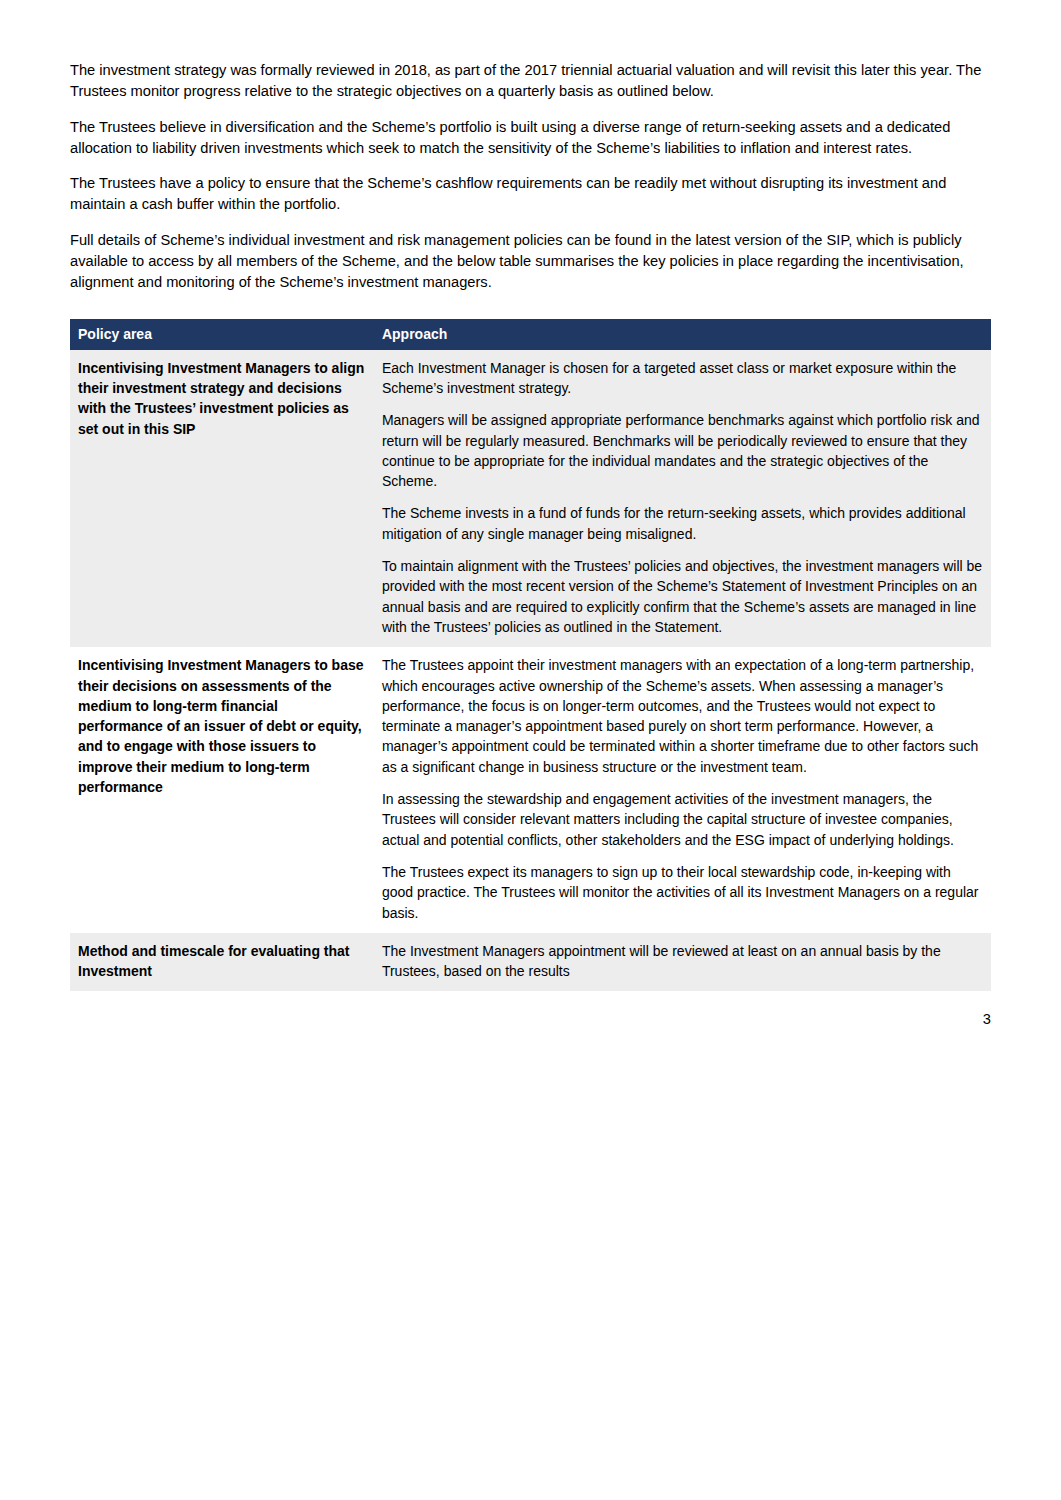The investment strategy was formally reviewed in 2018, as part of the 2017 triennial actuarial valuation and will revisit this later this year. The Trustees monitor progress relative to the strategic objectives on a quarterly basis as outlined below.
The Trustees believe in diversification and the Scheme’s portfolio is built using a diverse range of return-seeking assets and a dedicated allocation to liability driven investments which seek to match the sensitivity of the Scheme’s liabilities to inflation and interest rates.
The Trustees have a policy to ensure that the Scheme’s cashflow requirements can be readily met without disrupting its investment and maintain a cash buffer within the portfolio.
Full details of Scheme’s individual investment and risk management policies can be found in the latest version of the SIP, which is publicly available to access by all members of the Scheme, and the below table summarises the key policies in place regarding the incentivisation, alignment and monitoring of the Scheme’s investment managers.
| Policy area | Approach |
| --- | --- |
| Incentivising Investment Managers to align their investment strategy and decisions with the Trustees’ investment policies as set out in this SIP | Each Investment Manager is chosen for a targeted asset class or market exposure within the Scheme’s investment strategy. Managers will be assigned appropriate performance benchmarks against which portfolio risk and return will be regularly measured. Benchmarks will be periodically reviewed to ensure that they continue to be appropriate for the individual mandates and the strategic objectives of the Scheme. The Scheme invests in a fund of funds for the return-seeking assets, which provides additional mitigation of any single manager being misaligned. To maintain alignment with the Trustees’ policies and objectives, the investment managers will be provided with the most recent version of the Scheme’s Statement of Investment Principles on an annual basis and are required to explicitly confirm that the Scheme’s assets are managed in line with the Trustees’ policies as outlined in the Statement. |
| Incentivising Investment Managers to base their decisions on assessments of the medium to long-term financial performance of an issuer of debt or equity, and to engage with those issuers to improve their medium to long-term performance | The Trustees appoint their investment managers with an expectation of a long-term partnership, which encourages active ownership of the Scheme’s assets. When assessing a manager’s performance, the focus is on longer-term outcomes, and the Trustees would not expect to terminate a manager’s appointment based purely on short term performance. However, a manager’s appointment could be terminated within a shorter timeframe due to other factors such as a significant change in business structure or the investment team. In assessing the stewardship and engagement activities of the investment managers, the Trustees will consider relevant matters including the capital structure of investee companies, actual and potential conflicts, other stakeholders and the ESG impact of underlying holdings. The Trustees expect its managers to sign up to their local stewardship code, in-keeping with good practice. The Trustees will monitor the activities of all its Investment Managers on a regular basis. |
| Method and timescale for evaluating that Investment | The Investment Managers appointment will be reviewed at least on an annual basis by the Trustees, based on the results |
3